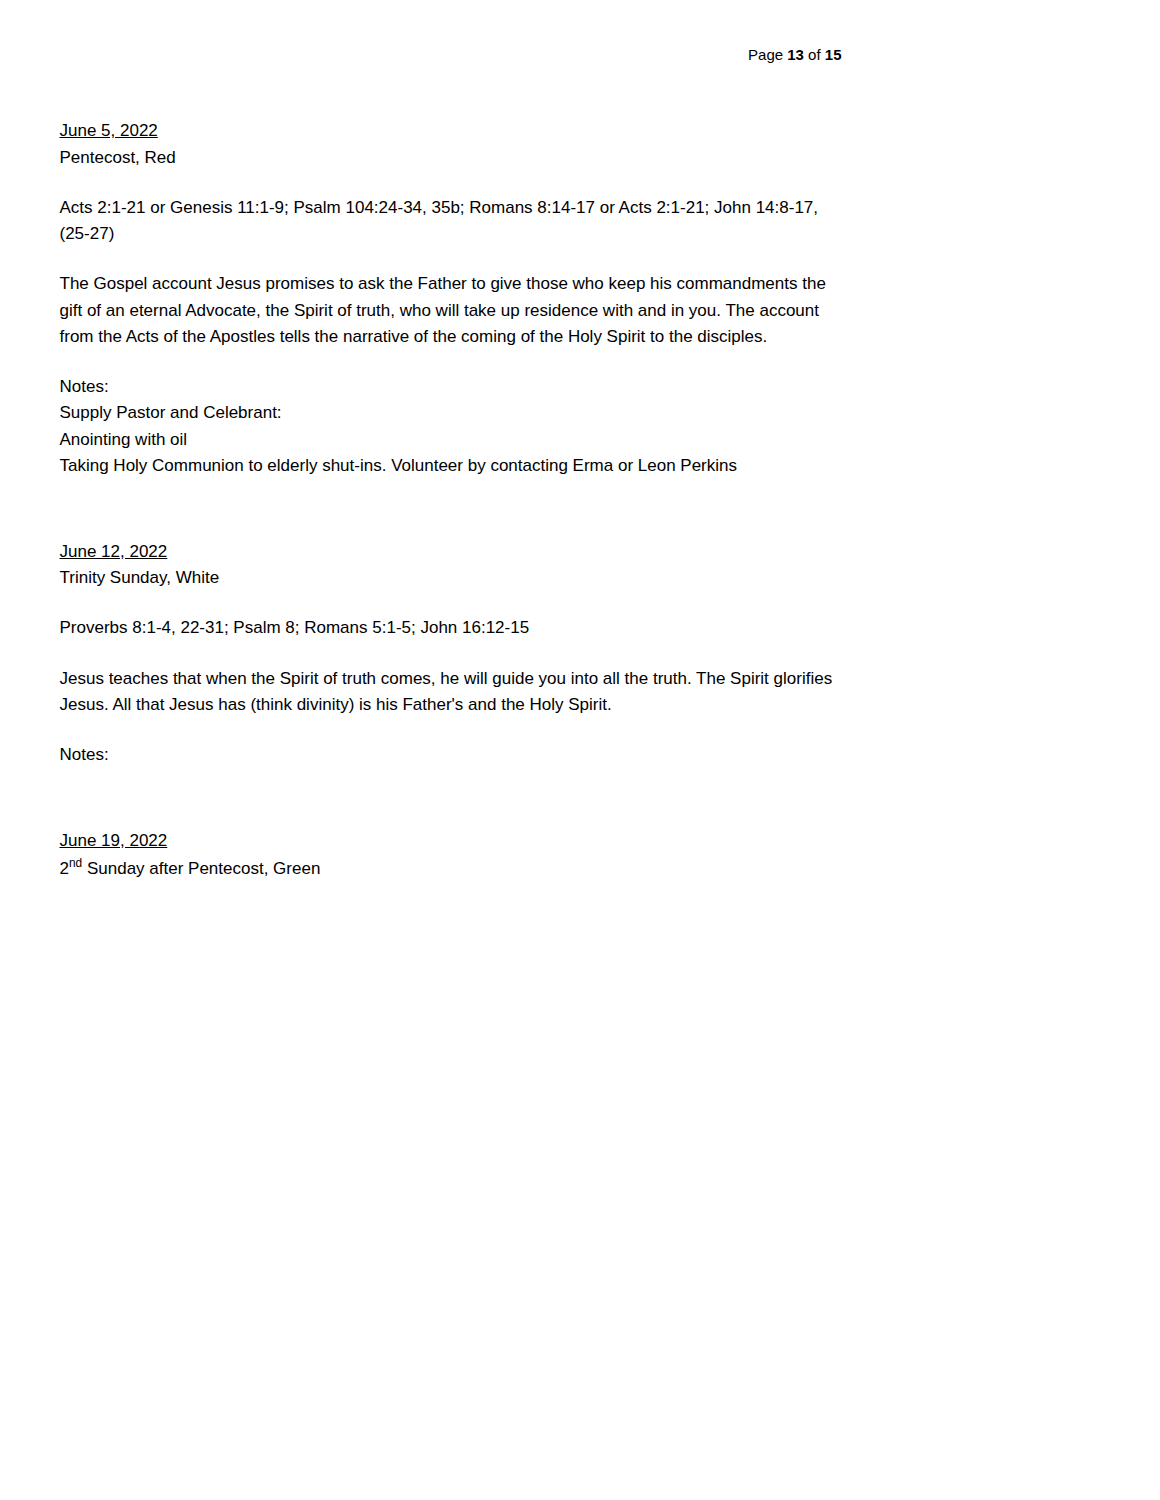Page 13 of 15
June 5, 2022
Pentecost, Red
Acts 2:1-21 or Genesis 11:1-9; Psalm 104:24-34, 35b; Romans 8:14-17 or Acts 2:1-21; John 14:8-17, (25-27)
The Gospel account Jesus promises to ask the Father to give those who keep his commandments the gift of an eternal Advocate, the Spirit of truth, who will take up residence with and in you. The account from the Acts of the Apostles tells the narrative of the coming of the Holy Spirit to the disciples.
Notes:
Supply Pastor and Celebrant:
Anointing with oil
Taking Holy Communion to elderly shut-ins. Volunteer by contacting Erma or Leon Perkins
June 12, 2022
Trinity Sunday, White
Proverbs 8:1-4, 22-31; Psalm 8; Romans 5:1-5; John 16:12-15
Jesus teaches that when the Spirit of truth comes, he will guide you into all the truth. The Spirit glorifies Jesus. All that Jesus has (think divinity) is his Father's and the Holy Spirit.
Notes:
June 19, 2022
2nd Sunday after Pentecost, Green